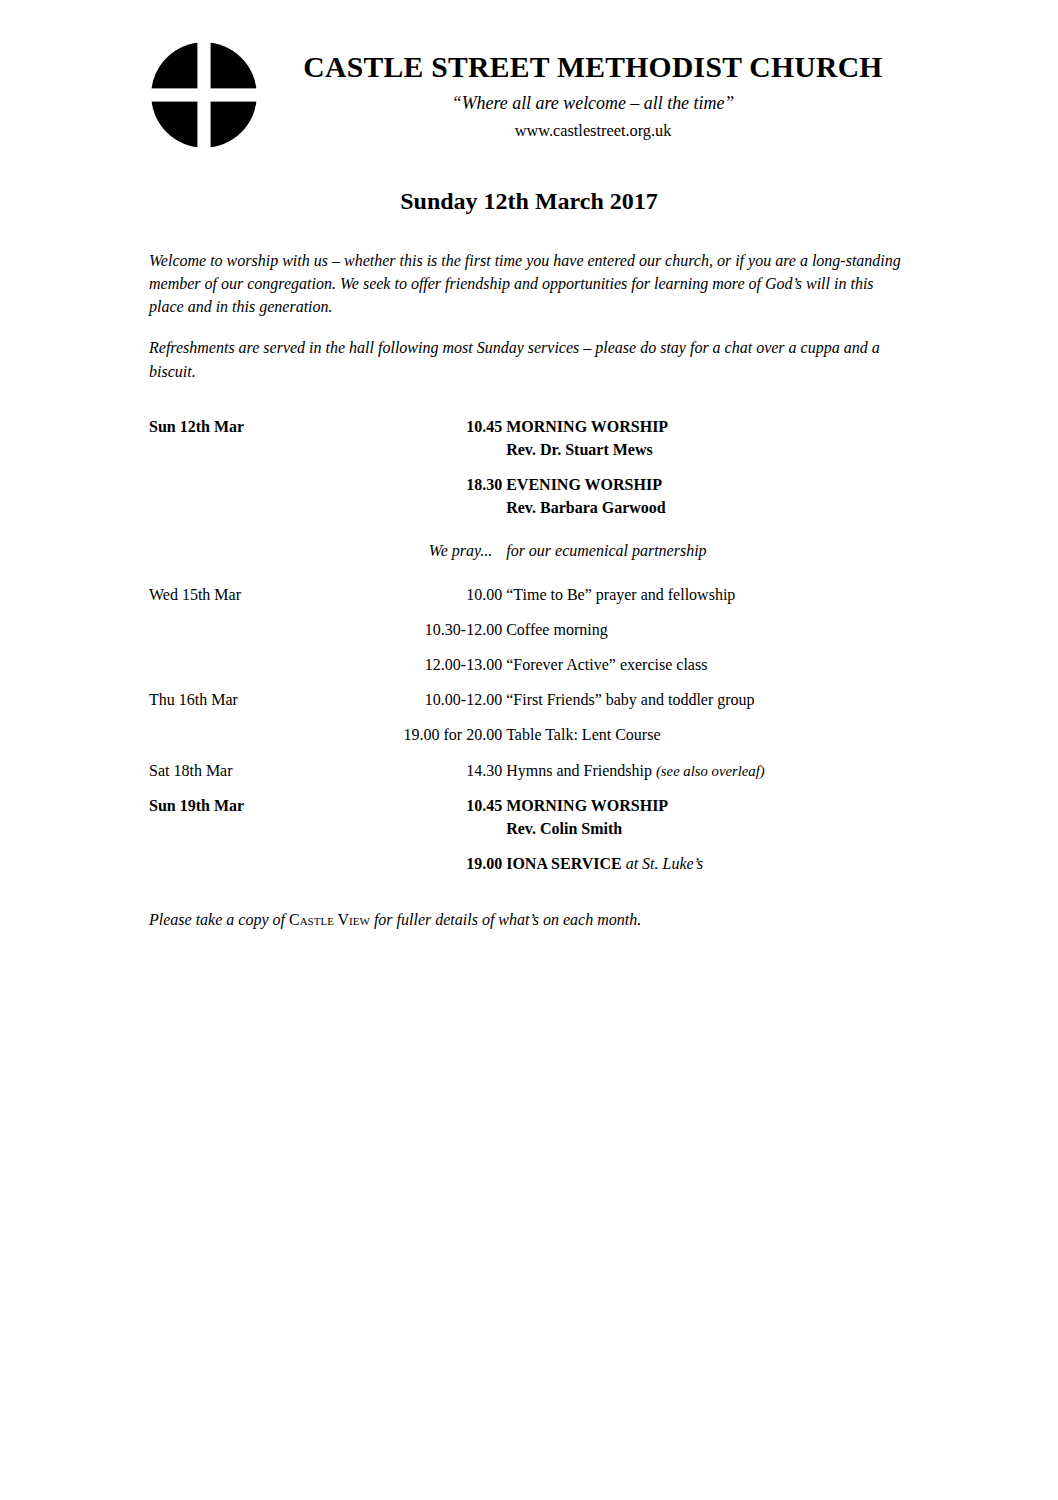CASTLE STREET METHODIST CHURCH
“Where all are welcome – all the time”
www.castlestreet.org.uk
Sunday 12th March 2017
Welcome to worship with us – whether this is the first time you have entered our church, or if you are a long-standing member of our congregation. We seek to offer friendship and opportunities for learning more of God’s will in this place and in this generation.
Refreshments are served in the hall following most Sunday services – please do stay for a chat over a cuppa and a biscuit.
| Sun 12th Mar | 10.45 | MORNING WORSHIP Rev. Dr. Stuart Mews |
| | 18.30 | EVENING WORSHIP Rev. Barbara Garwood |
| | We pray... | for our ecumenical partnership |
| Wed 15th Mar | 10.00 | “Time to Be” prayer and fellowship |
| | 10.30-12.00 | Coffee morning |
| | 12.00-13.00 | “Forever Active” exercise class |
| Thu 16th Mar | 10.00-12.00 | “First Friends” baby and toddler group |
| | 19.00 for 20.00 | Table Talk: Lent Course |
| Sat 18th Mar | 14.30 | Hymns and Friendship (see also overleaf) |
| Sun 19th Mar | 10.45 | MORNING WORSHIP Rev. Colin Smith |
| | 19.00 | IONA SERVICE at St. Luke’s |
Please take a copy of Castle View for fuller details of what’s on each month.